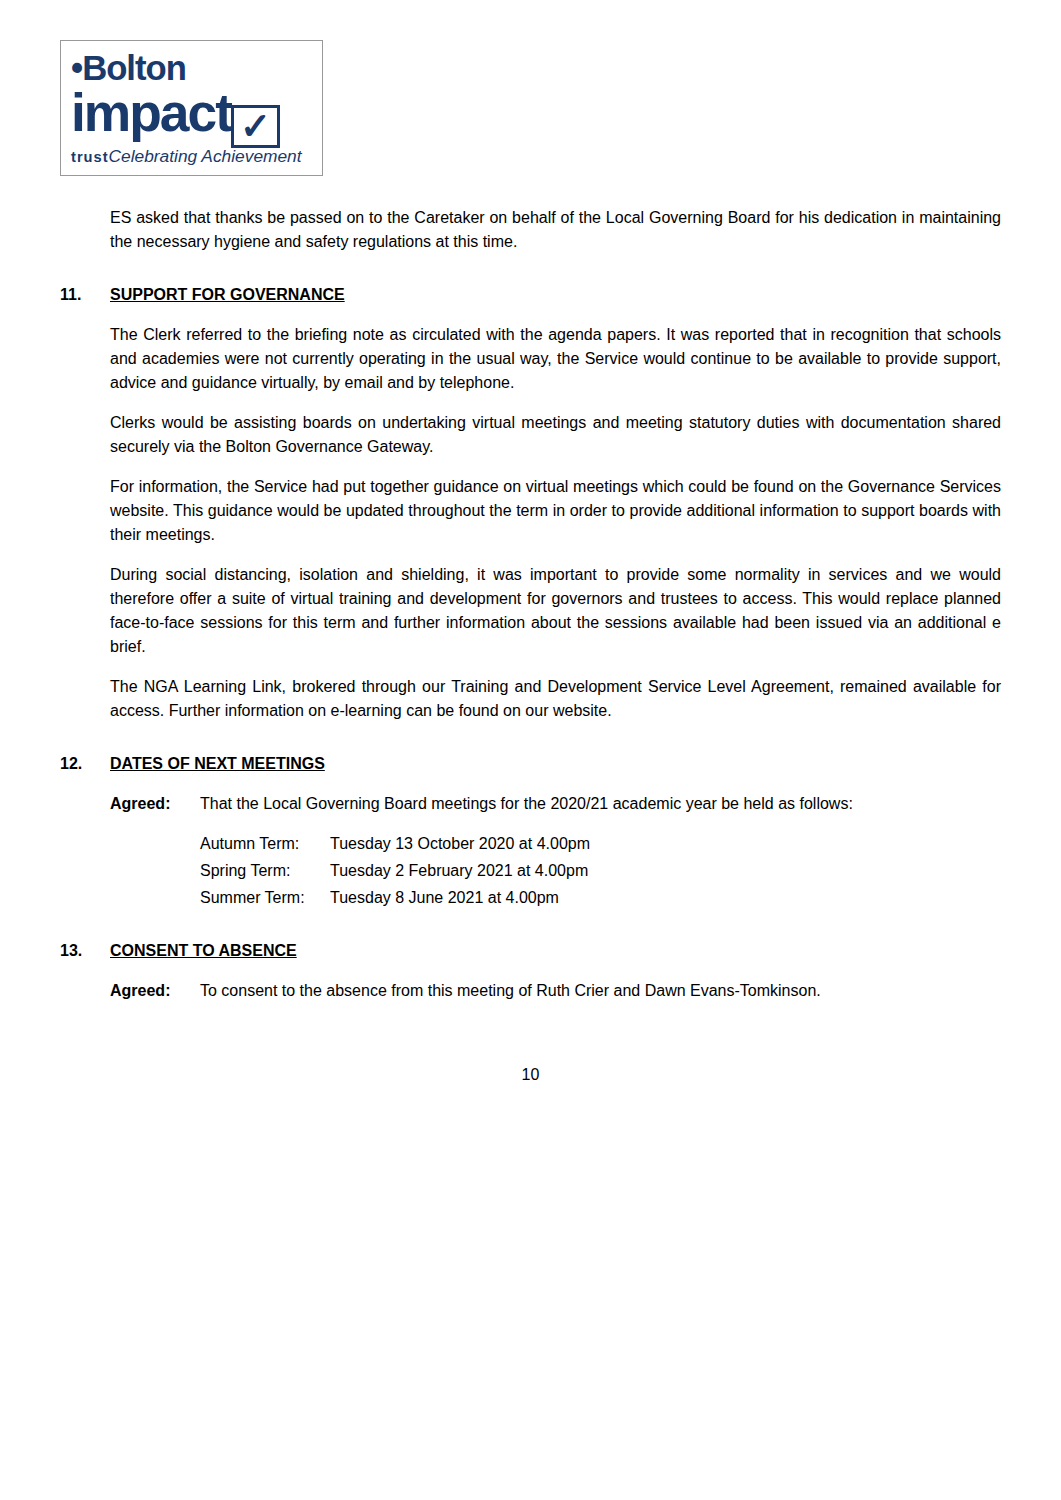•Bolton
impact✓
trust Celebrating Achievement
ES asked that thanks be passed on to the Caretaker on behalf of the Local Governing Board for his dedication in maintaining the necessary hygiene and safety regulations at this time.
11.
Support for Governance
The Clerk referred to the briefing note as circulated with the agenda papers. It was reported that in recognition that schools and academies were not currently operating in the usual way, the Service would continue to be available to provide support, advice and guidance virtually, by email and by telephone.
Clerks would be assisting boards on undertaking virtual meetings and meeting statutory duties with documentation shared securely via the Bolton Governance Gateway.
For information, the Service had put together guidance on virtual meetings which could be found on the Governance Services website. This guidance would be updated throughout the term in order to provide additional information to support boards with their meetings.
During social distancing, isolation and shielding, it was important to provide some normality in services and we would therefore offer a suite of virtual training and development for governors and trustees to access. This would replace planned face-to-face sessions for this term and further information about the sessions available had been issued via an additional e brief.
The NGA Learning Link, brokered through our Training and Development Service Level Agreement, remained available for access. Further information on e-learning can be found on our website.
12.
Dates of Next Meetings
Agreed:
That the Local Governing Board meetings for the 2020/21 academic year be held as follows:
Autumn Term: Tuesday 13 October 2020 at 4.00pm
Spring Term: Tuesday 2 February 2021 at 4.00pm
Summer Term: Tuesday 8 June 2021 at 4.00pm
13.
Consent to Absence
Agreed:
To consent to the absence from this meeting of Ruth Crier and Dawn Evans-Tomkinson.
10